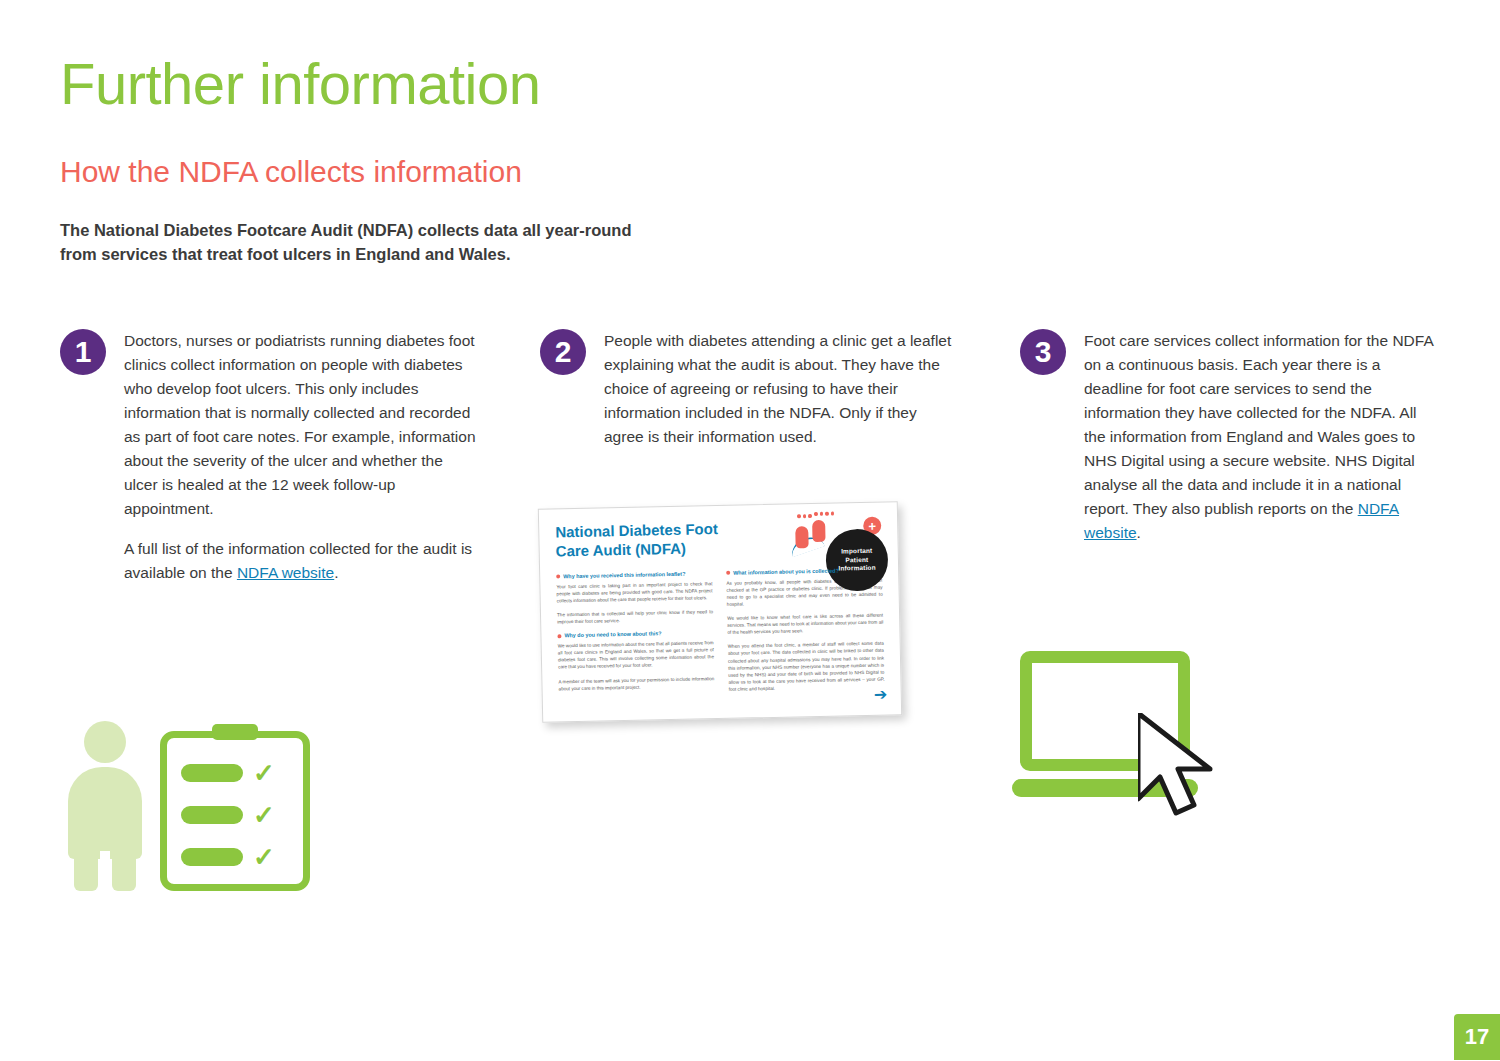Further information
How the NDFA collects information
The National Diabetes Footcare Audit (NDFA) collects data all year-round
from services that treat foot ulcers in England and Wales.
1
Doctors, nurses or podiatrists running diabetes foot clinics collect information on people with diabetes who develop foot ulcers. This only includes information that is normally collected and recorded as part of foot care notes. For example, information about the severity of the ulcer and whether the ulcer is healed at the 12 week follow-up appointment.
A full list of the information collected for the audit is available on the NDFA website.
✓
✓
✓
2
People with diabetes attending a clinic get a leaflet explaining what the audit is about. They have the choice of agreeing or refusing to have their information included in the NDFA. Only if they agree is their information used.
+
Important
Patient
Information
National Diabetes Foot
Care Audit (NDFA)
Why have you received this information leaflet?
Your foot care clinic is taking part in an important project to check that people with diabetes are being provided with good care. The NDFA project collects information about the care that people receive for their foot ulcers.
The information that is collected will help your clinic know if they need to improve their foot care service.
Why do you need to know about this?
We would like to use information about the care that all patients receive from all foot care clinics in England and Wales, so that we get a full picture of diabetes foot care. This will involve collecting some information about the care that you have received for your foot ulcer.
A member of the team will ask you for your permission to include information about your care in this important project.
What information about you is collected?
As you probably know, all people with diabetes should have their feet checked at the GP practice or diabetes clinic. If problems occur, you may need to go to a specialist clinic and may even need to be admitted to hospital.
We would like to know what foot care is like across all these different services. That means we need to look at information about your care from all of the health services you have seen.
When you attend the foot clinic, a member of staff will collect some data about your foot care. The data collected in clinic will be linked to other data collected about any hospital admissions you may have had. In order to link this information, your NHS number (everyone has a unique number which is used by the NHS) and your date of birth will be provided to NHS Digital to allow us to look at the care you have received from all services – your GP, foot clinic and hospital.
➔
3
Foot care services collect information for the NDFA on a continuous basis. Each year there is a deadline for foot care services to send the information they have collected for the NDFA. All the information from England and Wales goes to NHS Digital using a secure website. NHS Digital analyse all the data and include it in a national report. They also publish reports on the NDFA website.
17